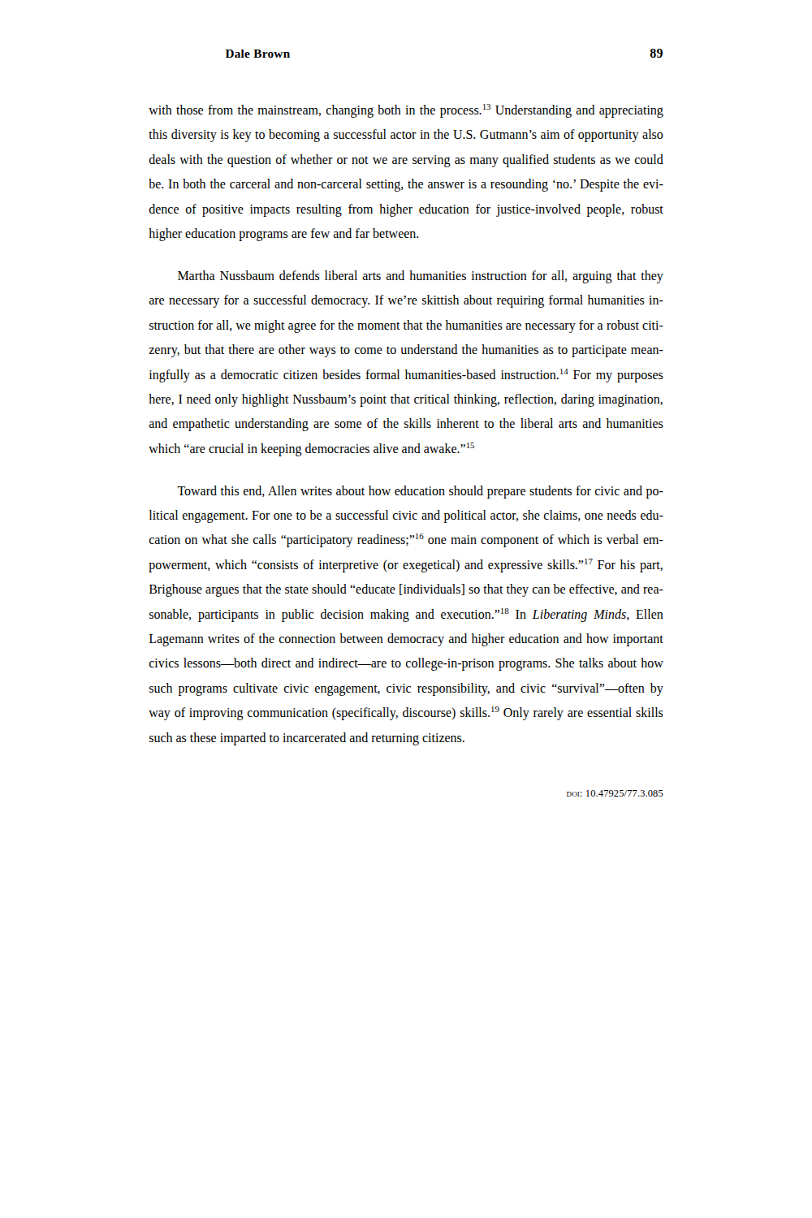Dale Brown 89
with those from the mainstream, changing both in the process.13 Understanding and appreciating this diversity is key to becoming a successful actor in the U.S. Gutmann’s aim of opportunity also deals with the question of whether or not we are serving as many qualified students as we could be. In both the carceral and non-carceral setting, the answer is a resounding ‘no.’ Despite the evidence of positive impacts resulting from higher education for justice-involved people, robust higher education programs are few and far between.
Martha Nussbaum defends liberal arts and humanities instruction for all, arguing that they are necessary for a successful democracy. If we’re skittish about requiring formal humanities instruction for all, we might agree for the moment that the humanities are necessary for a robust citizenry, but that there are other ways to come to understand the humanities as to participate meaningfully as a democratic citizen besides formal humanities-based instruction.14 For my purposes here, I need only highlight Nussbaum’s point that critical thinking, reflection, daring imagination, and empathetic understanding are some of the skills inherent to the liberal arts and humanities which “are crucial in keeping democracies alive and awake.”15
Toward this end, Allen writes about how education should prepare students for civic and political engagement. For one to be a successful civic and political actor, she claims, one needs education on what she calls “participatory readiness;”16 one main component of which is verbal empowerment, which “consists of interpretive (or exegetical) and expressive skills.”17 For his part, Brighouse argues that the state should “educate [individuals] so that they can be effective, and reasonable, participants in public decision making and execution.”18 In Liberating Minds, Ellen Lagemann writes of the connection between democracy and higher education and how important civics lessons—both direct and indirect—are to college-in-prison programs. She talks about how such programs cultivate civic engagement, civic responsibility, and civic “survival”—often by way of improving communication (specifically, discourse) skills.19 Only rarely are essential skills such as these imparted to incarcerated and returning citizens.
doi: 10.47925/77.3.085